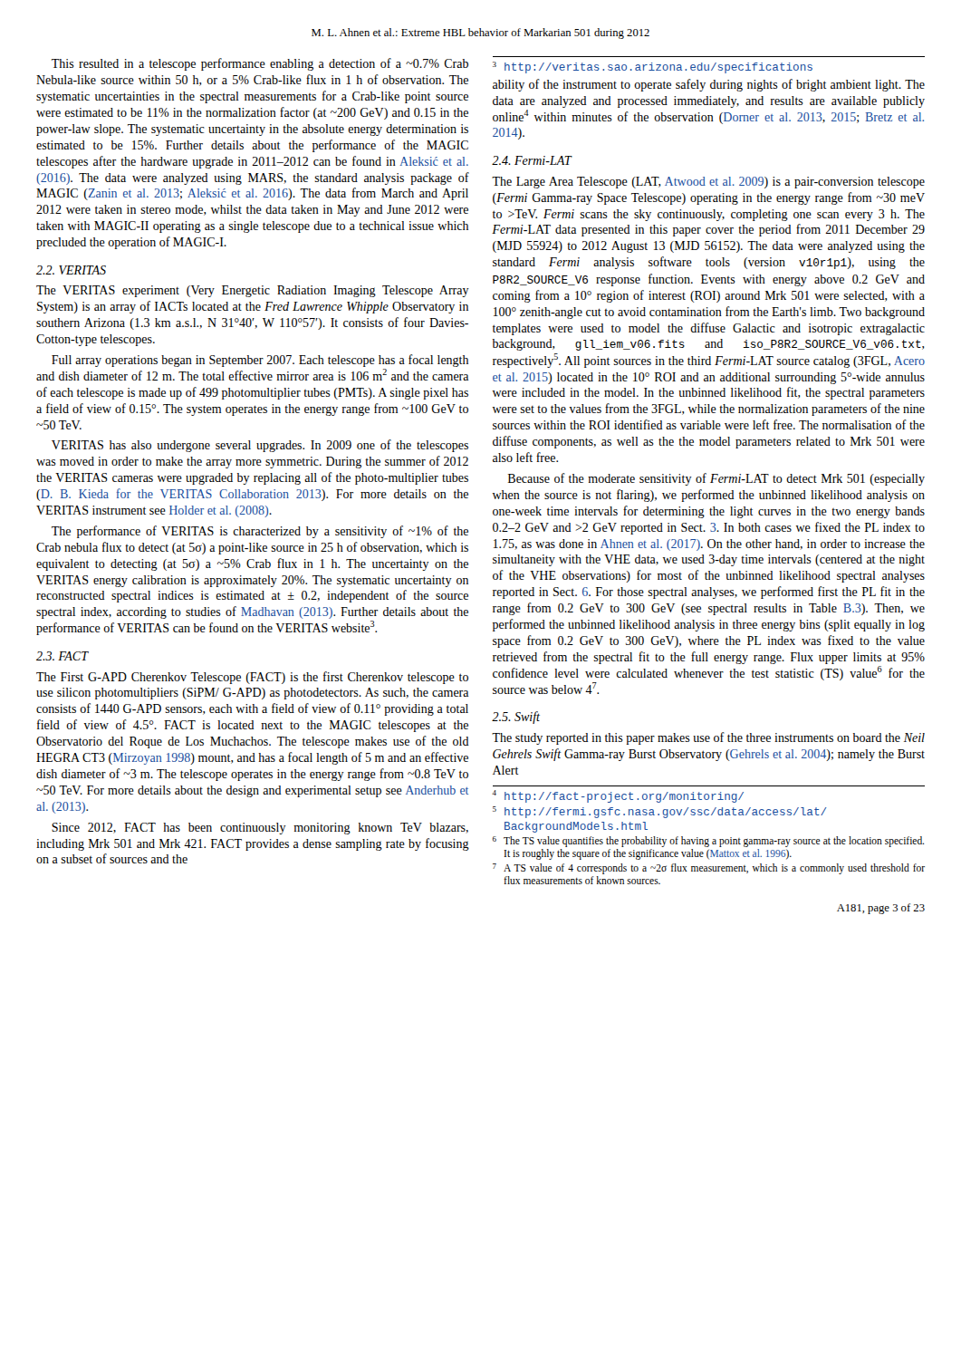M. L. Ahnen et al.: Extreme HBL behavior of Markarian 501 during 2012
This resulted in a telescope performance enabling a detection of a ~0.7% Crab Nebula-like source within 50 h, or a 5% Crab-like flux in 1 h of observation. The systematic uncertainties in the spectral measurements for a Crab-like point source were estimated to be 11% in the normalization factor (at ~200 GeV) and 0.15 in the power-law slope. The systematic uncertainty in the absolute energy determination is estimated to be 15%. Further details about the performance of the MAGIC telescopes after the hardware upgrade in 2011–2012 can be found in Aleksić et al. (2016). The data were analyzed using MARS, the standard analysis package of MAGIC (Zanin et al. 2013; Aleksić et al. 2016). The data from March and April 2012 were taken in stereo mode, whilst the data taken in May and June 2012 were taken with MAGIC-II operating as a single telescope due to a technical issue which precluded the operation of MAGIC-I.
2.2. VERITAS
The VERITAS experiment (Very Energetic Radiation Imaging Telescope Array System) is an array of IACTs located at the Fred Lawrence Whipple Observatory in southern Arizona (1.3 km a.s.l., N 31°40′, W 110°57′). It consists of four Davies-Cotton-type telescopes.
Full array operations began in September 2007. Each telescope has a focal length and dish diameter of 12 m. The total effective mirror area is 106 m2 and the camera of each telescope is made up of 499 photomultiplier tubes (PMTs). A single pixel has a field of view of 0.15°. The system operates in the energy range from ~100 GeV to ~50 TeV.
VERITAS has also undergone several upgrades. In 2009 one of the telescopes was moved in order to make the array more symmetric. During the summer of 2012 the VERITAS cameras were upgraded by replacing all of the photo-multiplier tubes (D. B. Kieda for the VERITAS Collaboration 2013). For more details on the VERITAS instrument see Holder et al. (2008).
The performance of VERITAS is characterized by a sensitivity of ~1% of the Crab nebula flux to detect (at 5σ) a point-like source in 25 h of observation, which is equivalent to detecting (at 5σ) a ~5% Crab flux in 1 h. The uncertainty on the VERITAS energy calibration is approximately 20%. The systematic uncertainty on reconstructed spectral indices is estimated at ± 0.2, independent of the source spectral index, according to studies of Madhavan (2013). Further details about the performance of VERITAS can be found on the VERITAS website3.
2.3. FACT
The First G-APD Cherenkov Telescope (FACT) is the first Cherenkov telescope to use silicon photomultipliers (SiPM/ G-APD) as photodetectors. As such, the camera consists of 1440 G-APD sensors, each with a field of view of 0.11° providing a total field of view of 4.5°. FACT is located next to the MAGIC telescopes at the Observatorio del Roque de Los Muchachos. The telescope makes use of the old HEGRA CT3 (Mirzoyan 1998) mount, and has a focal length of 5 m and an effective dish diameter of ~3 m. The telescope operates in the energy range from ~0.8 TeV to ~50 TeV. For more details about the design and experimental setup see Anderhub et al. (2013).
Since 2012, FACT has been continuously monitoring known TeV blazars, including Mrk 501 and Mrk 421. FACT provides a dense sampling rate by focusing on a subset of sources and the
3 http://veritas.sao.arizona.edu/specifications
ability of the instrument to operate safely during nights of bright ambient light. The data are analyzed and processed immediately, and results are available publicly online4 within minutes of the observation (Dorner et al. 2013, 2015; Bretz et al. 2014).
2.4. Fermi-LAT
The Large Area Telescope (LAT, Atwood et al. 2009) is a pair-conversion telescope (Fermi Gamma-ray Space Telescope) operating in the energy range from ~30 meV to >TeV. Fermi scans the sky continuously, completing one scan every 3 h. The Fermi-LAT data presented in this paper cover the period from 2011 December 29 (MJD 55924) to 2012 August 13 (MJD 56152). The data were analyzed using the standard Fermi analysis software tools (version v10r1p1), using the P8R2_SOURCE_V6 response function. Events with energy above 0.2 GeV and coming from a 10° region of interest (ROI) around Mrk 501 were selected, with a 100° zenith-angle cut to avoid contamination from the Earth's limb. Two background templates were used to model the diffuse Galactic and isotropic extragalactic background, gll_iem_v06.fits and iso_P8R2_SOURCE_V6_v06.txt, respectively5. All point sources in the third Fermi-LAT source catalog (3FGL, Acero et al. 2015) located in the 10° ROI and an additional surrounding 5°-wide annulus were included in the model. In the unbinned likelihood fit, the spectral parameters were set to the values from the 3FGL, while the normalization parameters of the nine sources within the ROI identified as variable were left free. The normalisation of the diffuse components, as well as the the model parameters related to Mrk 501 were also left free.
Because of the moderate sensitivity of Fermi-LAT to detect Mrk 501 (especially when the source is not flaring), we performed the unbinned likelihood analysis on one-week time intervals for determining the light curves in the two energy bands 0.2–2 GeV and >2 GeV reported in Sect. 3. In both cases we fixed the PL index to 1.75, as was done in Ahnen et al. (2017). On the other hand, in order to increase the simultaneity with the VHE data, we used 3-day time intervals (centered at the night of the VHE observations) for most of the unbinned likelihood spectral analyses reported in Sect. 6. For those spectral analyses, we performed first the PL fit in the range from 0.2 GeV to 300 GeV (see spectral results in Table B.3). Then, we performed the unbinned likelihood analysis in three energy bins (split equally in log space from 0.2 GeV to 300 GeV), where the PL index was fixed to the value retrieved from the spectral fit to the full energy range. Flux upper limits at 95% confidence level were calculated whenever the test statistic (TS) value6 for the source was below 47.
2.5. Swift
The study reported in this paper makes use of the three instruments on board the Neil Gehrels Swift Gamma-ray Burst Observatory (Gehrels et al. 2004); namely the Burst Alert
4 http://fact-project.org/monitoring/
5 http://fermi.gsfc.nasa.gov/ssc/data/access/lat/
BackgroundModels.html
6 The TS value quantifies the probability of having a point gamma-ray source at the location specified. It is roughly the square of the significance value (Mattox et al. 1996).
7 A TS value of 4 corresponds to a ~2σ flux measurement, which is a commonly used threshold for flux measurements of known sources.
A181, page 3 of 23